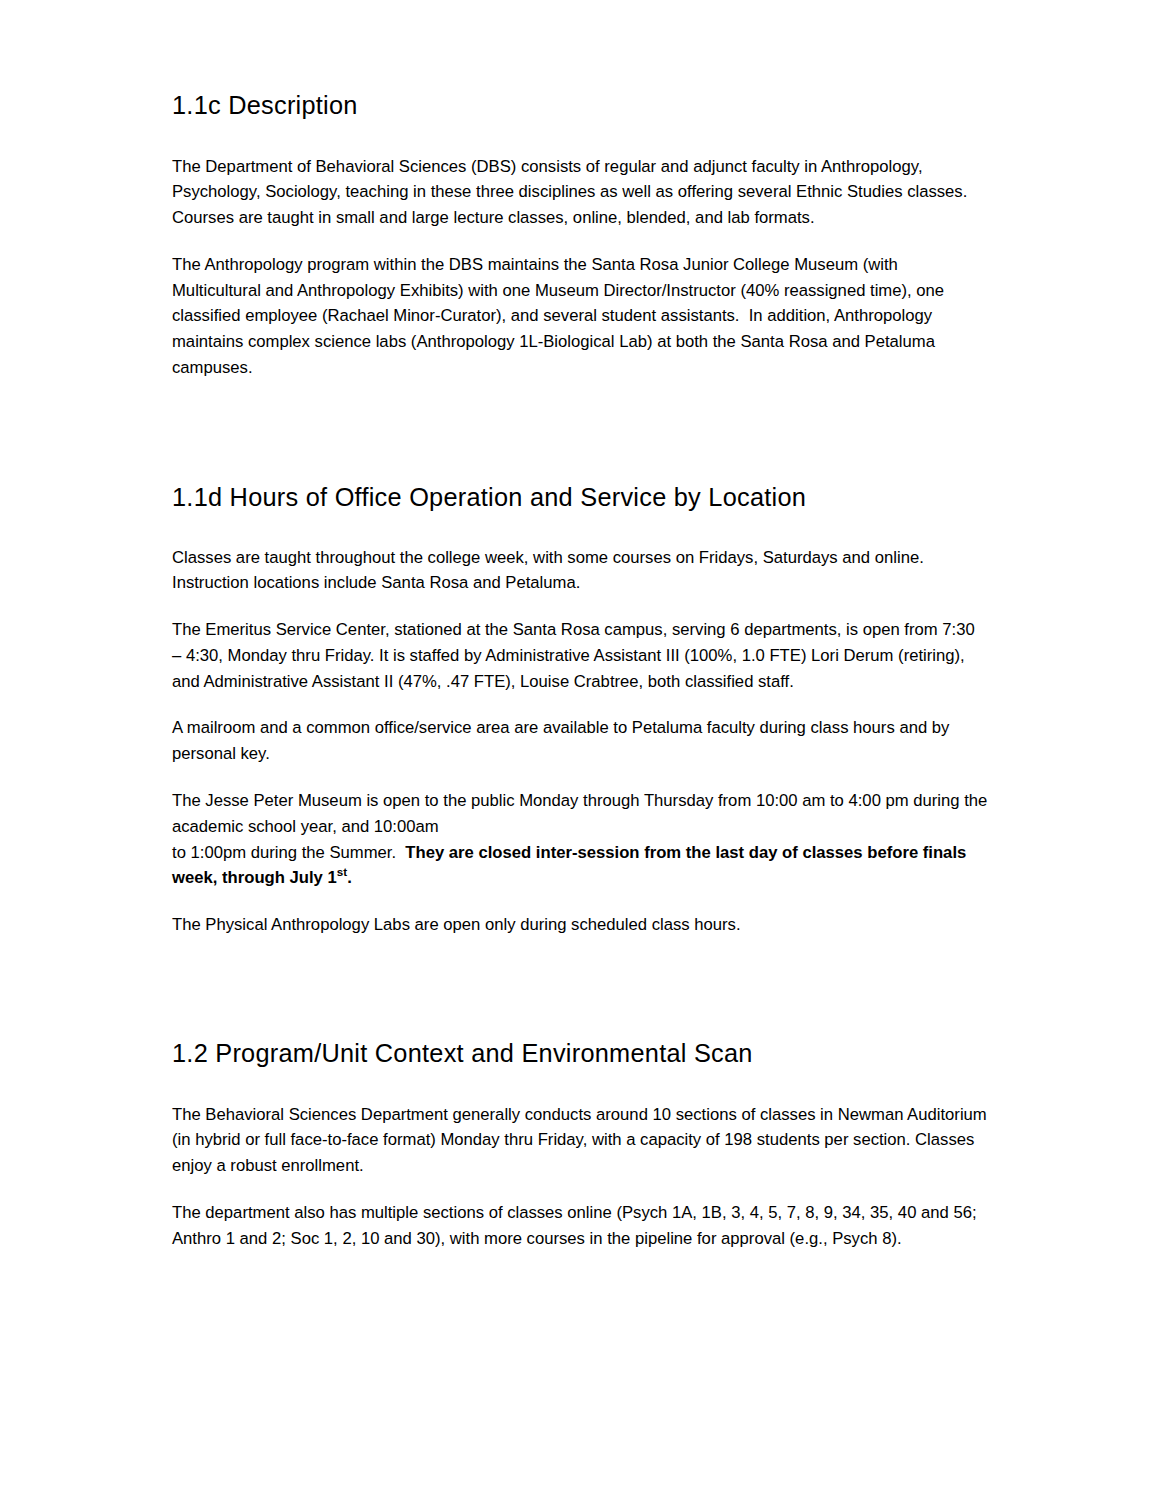1.1c Description
The Department of Behavioral Sciences (DBS) consists of regular and adjunct faculty in Anthropology, Psychology, Sociology, teaching in these three disciplines as well as offering several Ethnic Studies classes. Courses are taught in small and large lecture classes, online, blended, and lab formats.
The Anthropology program within the DBS maintains the Santa Rosa Junior College Museum (with Multicultural and Anthropology Exhibits) with one Museum Director/Instructor (40% reassigned time), one classified employee (Rachael Minor-Curator), and several student assistants. In addition, Anthropology maintains complex science labs (Anthropology 1L-Biological Lab) at both the Santa Rosa and Petaluma campuses.
1.1d Hours of Office Operation and Service by Location
Classes are taught throughout the college week, with some courses on Fridays, Saturdays and online. Instruction locations include Santa Rosa and Petaluma.
The Emeritus Service Center, stationed at the Santa Rosa campus, serving 6 departments, is open from 7:30 – 4:30, Monday thru Friday. It is staffed by Administrative Assistant III (100%, 1.0 FTE) Lori Derum (retiring), and Administrative Assistant II (47%, .47 FTE), Louise Crabtree, both classified staff.
A mailroom and a common office/service area are available to Petaluma faculty during class hours and by personal key.
The Jesse Peter Museum is open to the public Monday through Thursday from 10:00 am to 4:00 pm during the academic school year, and 10:00am
to 1:00pm during the Summer. They are closed inter-session from the last day of classes before finals week, through July 1st.
The Physical Anthropology Labs are open only during scheduled class hours.
1.2 Program/Unit Context and Environmental Scan
The Behavioral Sciences Department generally conducts around 10 sections of classes in Newman Auditorium (in hybrid or full face-to-face format) Monday thru Friday, with a capacity of 198 students per section. Classes enjoy a robust enrollment.
The department also has multiple sections of classes online (Psych 1A, 1B, 3, 4, 5, 7, 8, 9, 34, 35, 40 and 56; Anthro 1 and 2; Soc 1, 2, 10 and 30), with more courses in the pipeline for approval (e.g., Psych 8).